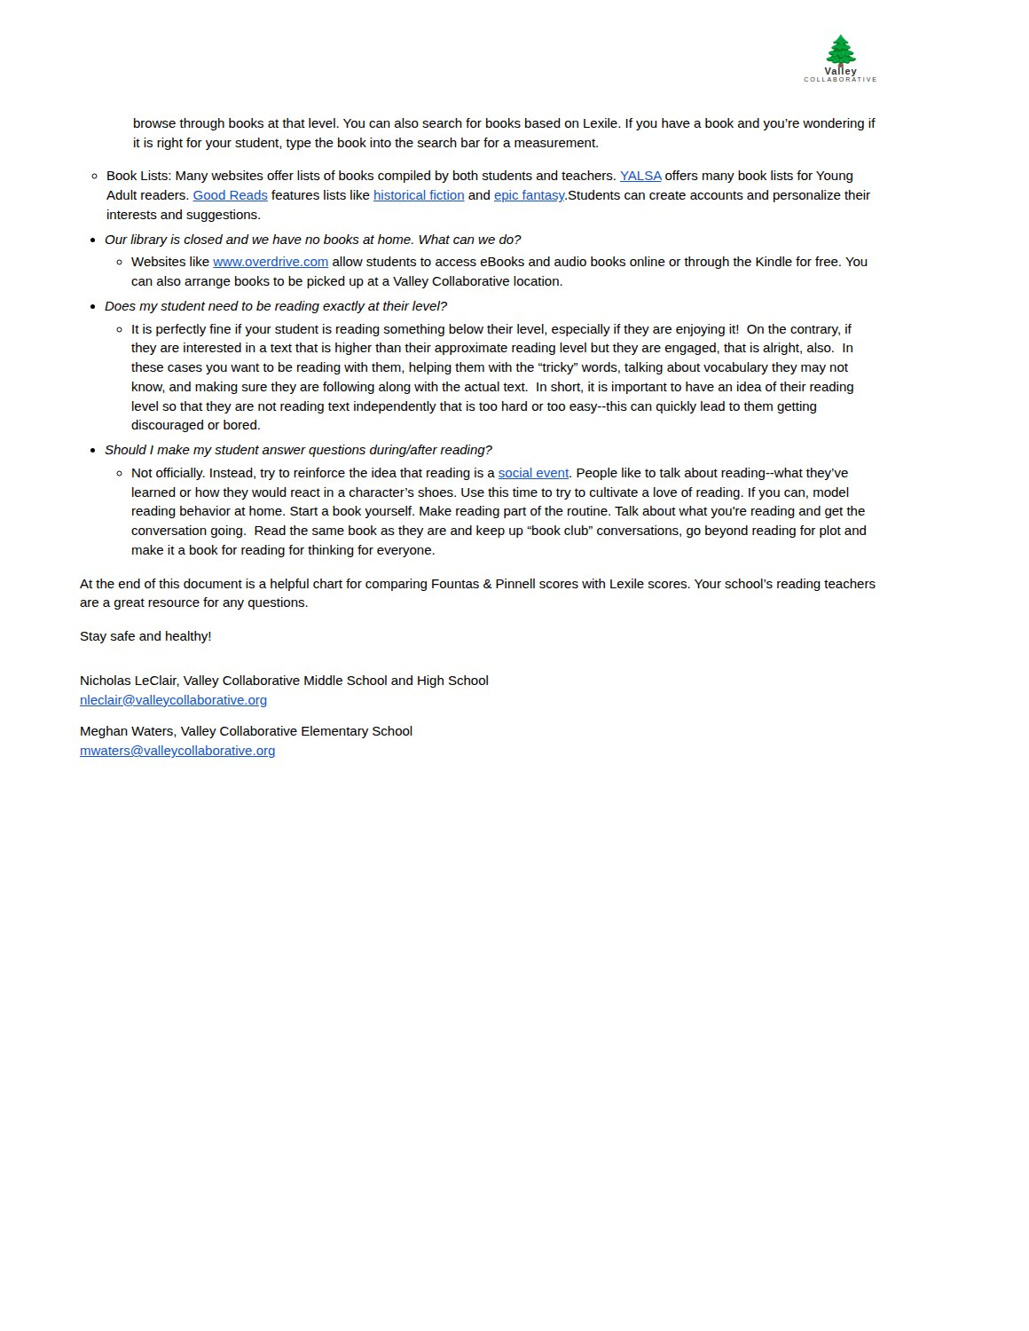🌲 Valley COLLABORATIVE
browse through books at that level. You can also search for books based on Lexile. If you have a book and you’re wondering if it is right for your student, type the book into the search bar for a measurement.
Book Lists: Many websites offer lists of books compiled by both students and teachers. YALSA offers many book lists for Young Adult readers. Good Reads features lists like historical fiction and epic fantasy.Students can create accounts and personalize their interests and suggestions.
Our library is closed and we have no books at home. What can we do?
Websites like www.overdrive.com allow students to access eBooks and audio books online or through the Kindle for free. You can also arrange books to be picked up at a Valley Collaborative location.
Does my student need to be reading exactly at their level?
It is perfectly fine if your student is reading something below their level, especially if they are enjoying it! On the contrary, if they are interested in a text that is higher than their approximate reading level but they are engaged, that is alright, also. In these cases you want to be reading with them, helping them with the “tricky” words, talking about vocabulary they may not know, and making sure they are following along with the actual text. In short, it is important to have an idea of their reading level so that they are not reading text independently that is too hard or too easy--this can quickly lead to them getting discouraged or bored.
Should I make my student answer questions during/after reading?
Not officially. Instead, try to reinforce the idea that reading is a social event. People like to talk about reading--what they’ve learned or how they would react in a character’s shoes. Use this time to try to cultivate a love of reading. If you can, model reading behavior at home. Start a book yourself. Make reading part of the routine. Talk about what you're reading and get the conversation going. Read the same book as they are and keep up “book club” conversations, go beyond reading for plot and make it a book for reading for thinking for everyone.
At the end of this document is a helpful chart for comparing Fountas & Pinnell scores with Lexile scores. Your school’s reading teachers are a great resource for any questions.
Stay safe and healthy!
Nicholas LeClair, Valley Collaborative Middle School and High School
nleclair@valleycollaborative.org
Meghan Waters, Valley Collaborative Elementary School
mwaters@valleycollaborative.org